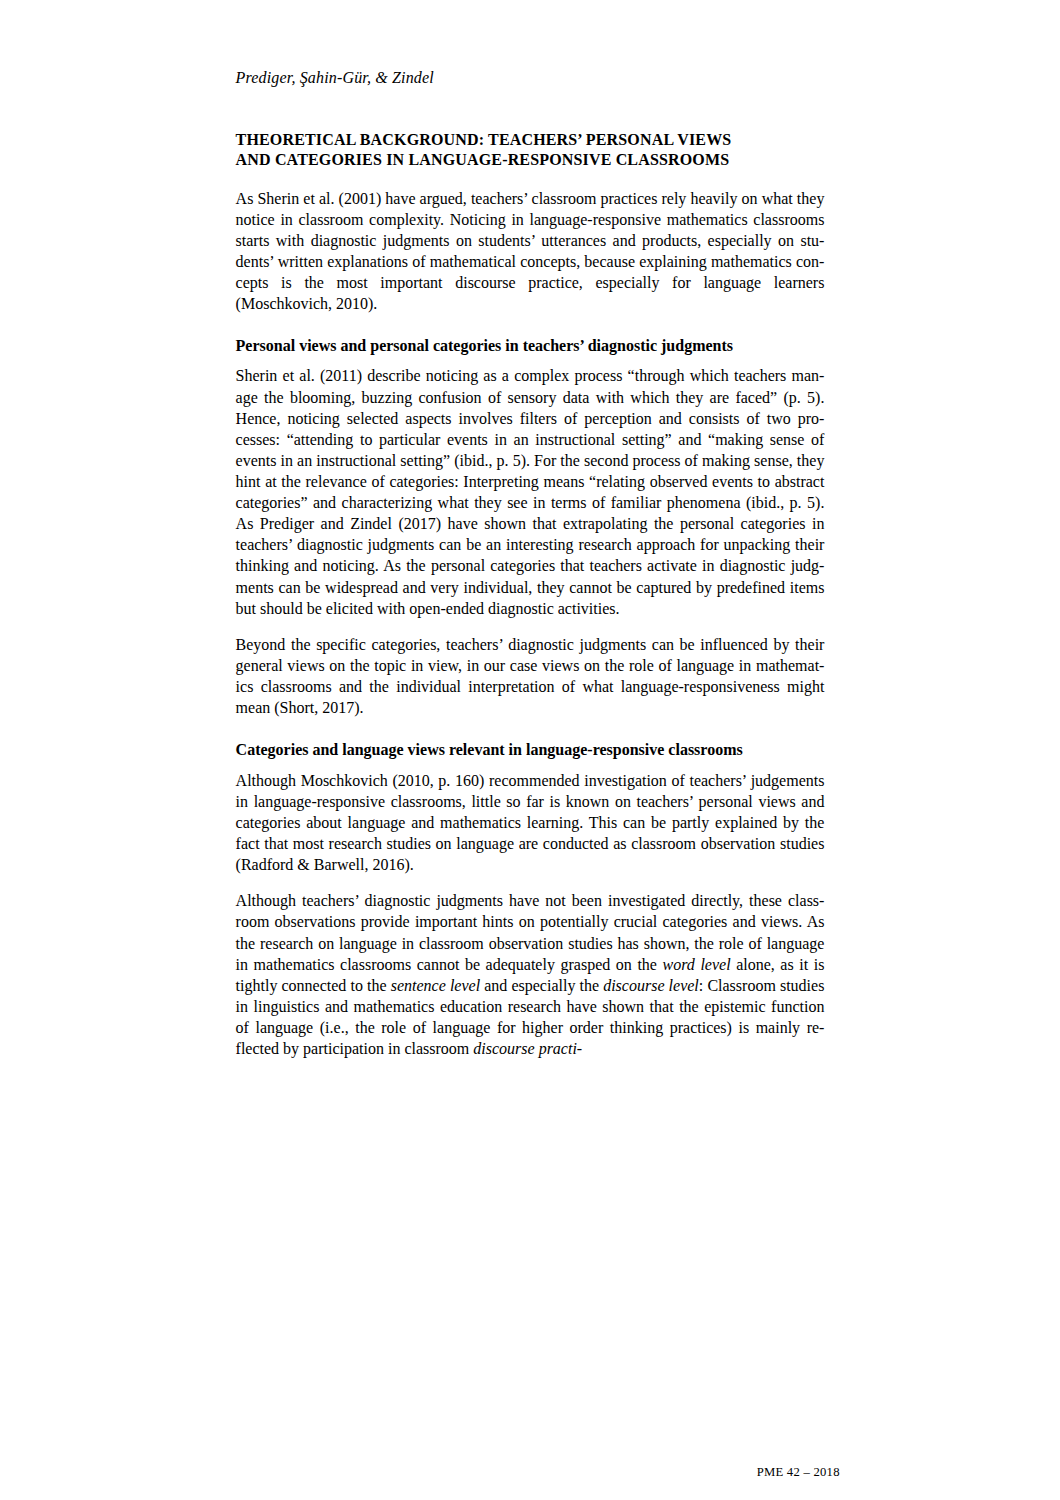Prediger, Şahin-Gür, & Zindel
Theoretical background: Teachers’ personal views
and categories in language-responsive classrooms
As Sherin et al. (2001) have argued, teachers’ classroom practices rely heavily on what they notice in classroom complexity. Noticing in language-responsive mathematics classrooms starts with diagnostic judgments on students’ utterances and products, especially on students’ written explanations of mathematical concepts, because explaining mathematics concepts is the most important discourse practice, especially for language learners (Moschkovich, 2010).
Personal views and personal categories in teachers’ diagnostic judgments
Sherin et al. (2011) describe noticing as a complex process “through which teachers manage the blooming, buzzing confusion of sensory data with which they are faced” (p. 5). Hence, noticing selected aspects involves filters of perception and consists of two processes: “attending to particular events in an instructional setting” and “making sense of events in an instructional setting” (ibid., p. 5). For the second process of making sense, they hint at the relevance of categories: Interpreting means “relating observed events to abstract categories” and characterizing what they see in terms of familiar phenomena (ibid., p. 5). As Prediger and Zindel (2017) have shown that extrapolating the personal categories in teachers’ diagnostic judgments can be an interesting research approach for unpacking their thinking and noticing. As the personal categories that teachers activate in diagnostic judgments can be widespread and very individual, they cannot be captured by predefined items but should be elicited with open-ended diagnostic activities.
Beyond the specific categories, teachers’ diagnostic judgments can be influenced by their general views on the topic in view, in our case views on the role of language in mathematics classrooms and the individual interpretation of what language-responsiveness might mean (Short, 2017).
Categories and language views relevant in language-responsive classrooms
Although Moschkovich (2010, p. 160) recommended investigation of teachers’ judgements in language-responsive classrooms, little so far is known on teachers’ personal views and categories about language and mathematics learning. This can be partly explained by the fact that most research studies on language are conducted as classroom observation studies (Radford & Barwell, 2016).
Although teachers’ diagnostic judgments have not been investigated directly, these classroom observations provide important hints on potentially crucial categories and views. As the research on language in classroom observation studies has shown, the role of language in mathematics classrooms cannot be adequately grasped on the word level alone, as it is tightly connected to the sentence level and especially the discourse level: Classroom studies in linguistics and mathematics education research have shown that the epistemic function of language (i.e., the role of language for higher order thinking practices) is mainly reflected by participation in classroom discourse practi-
PME 42 – 2018